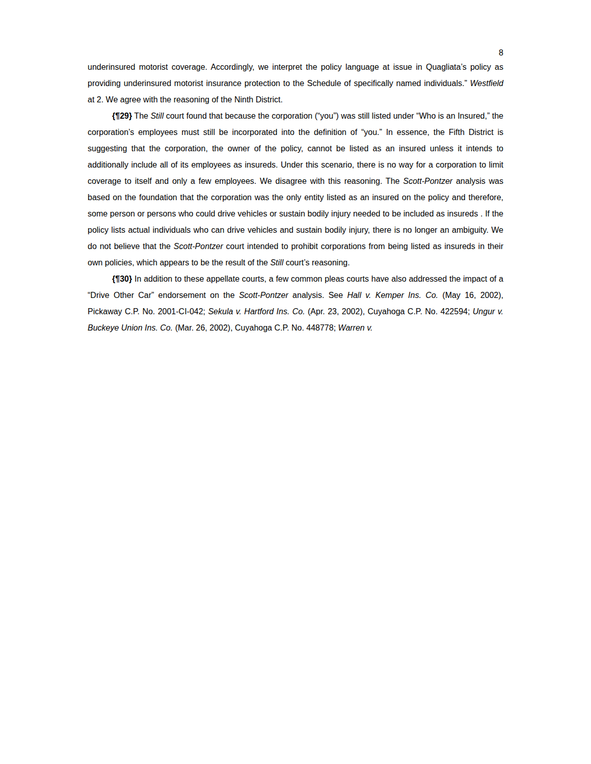8
underinsured motorist coverage. Accordingly, we interpret the policy language at issue in Quagliata’s policy as providing underinsured motorist insurance protection to the Schedule of specifically named individuals.” Westfield at 2. We agree with the reasoning of the Ninth District.
{¶29} The Still court found that because the corporation (“you”) was still listed under “Who is an Insured,” the corporation’s employees must still be incorporated into the definition of “you.” In essence, the Fifth District is suggesting that the corporation, the owner of the policy, cannot be listed as an insured unless it intends to additionally include all of its employees as insureds. Under this scenario, there is no way for a corporation to limit coverage to itself and only a few employees. We disagree with this reasoning. The Scott-Pontzer analysis was based on the foundation that the corporation was the only entity listed as an insured on the policy and therefore, some person or persons who could drive vehicles or sustain bodily injury needed to be included as insureds . If the policy lists actual individuals who can drive vehicles and sustain bodily injury, there is no longer an ambiguity. We do not believe that the Scott-Pontzer court intended to prohibit corporations from being listed as insureds in their own policies, which appears to be the result of the Still court’s reasoning.
{¶30} In addition to these appellate courts, a few common pleas courts have also addressed the impact of a “Drive Other Car” endorsement on the Scott-Pontzer analysis. See Hall v. Kemper Ins. Co. (May 16, 2002), Pickaway C.P. No. 2001-CI-042; Sekula v. Hartford Ins. Co. (Apr. 23, 2002), Cuyahoga C.P. No. 422594; Ungur v. Buckeye Union Ins. Co. (Mar. 26, 2002), Cuyahoga C.P. No. 448778; Warren v.